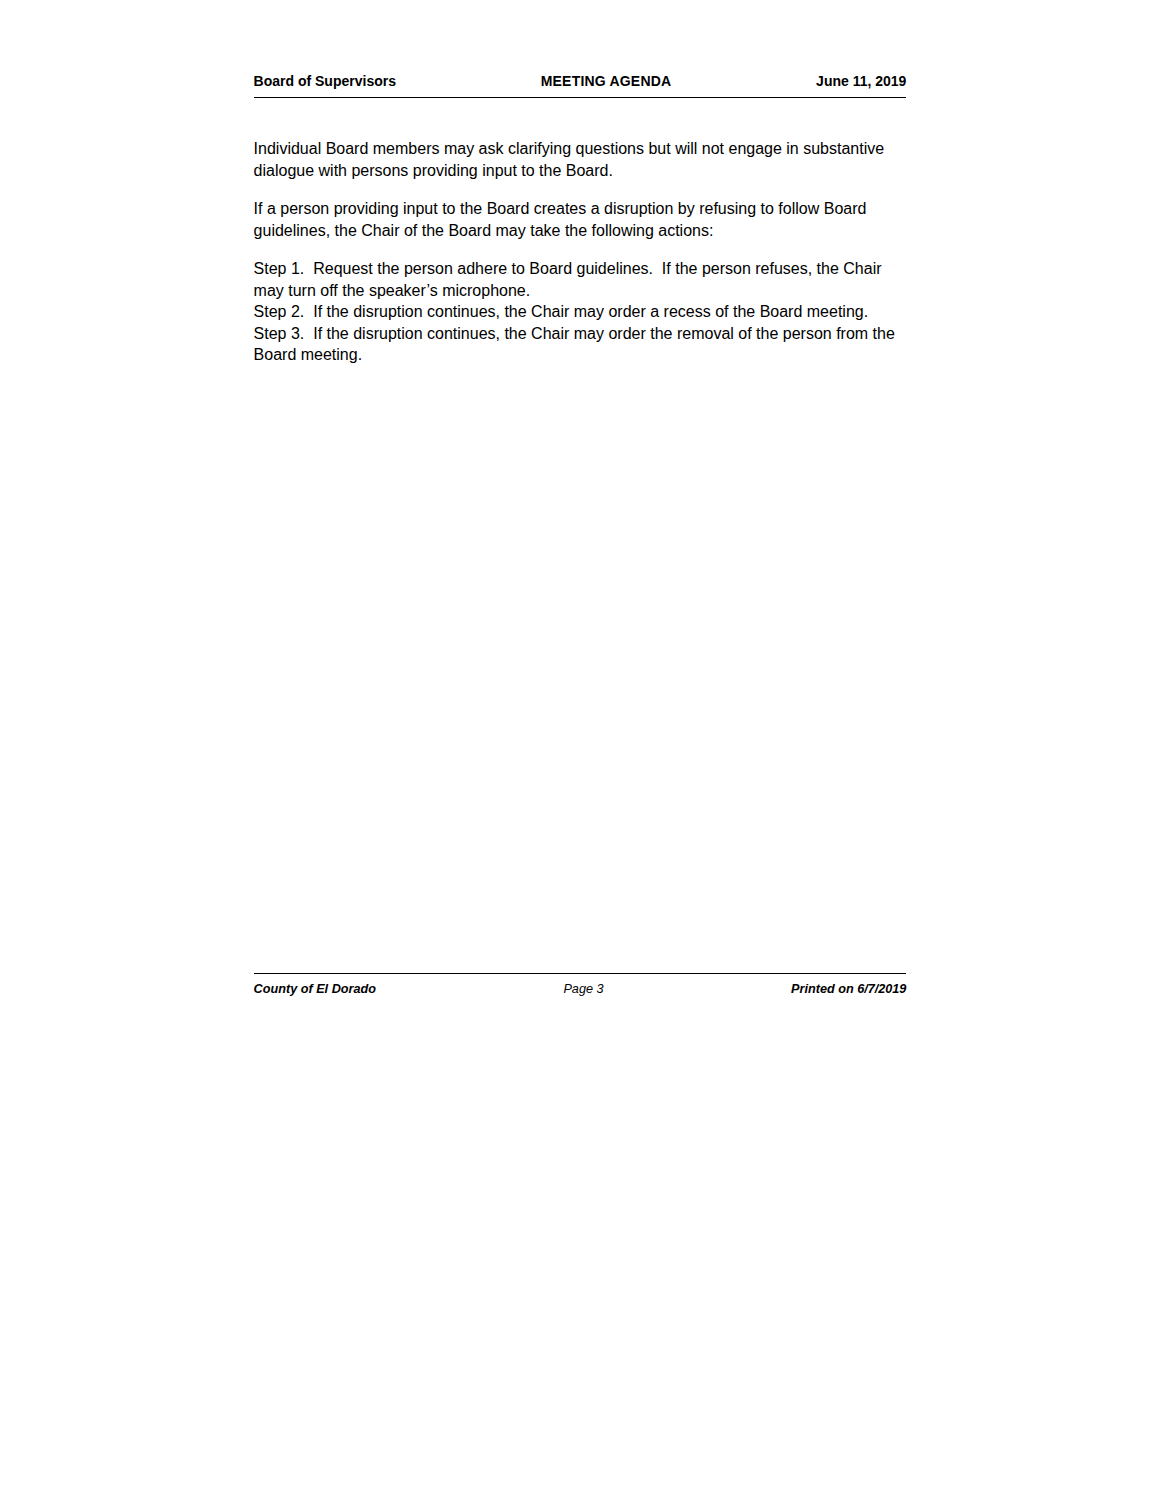Board of Supervisors
MEETING AGENDA
June 11, 2019
Individual Board members may ask clarifying questions but will not engage in substantive dialogue with persons providing input to the Board.
If a person providing input to the Board creates a disruption by refusing to follow Board guidelines, the Chair of the Board may take the following actions:
Step 1. Request the person adhere to Board guidelines. If the person refuses, the Chair may turn off the speaker’s microphone.
Step 2. If the disruption continues, the Chair may order a recess of the Board meeting.
Step 3. If the disruption continues, the Chair may order the removal of the person from the Board meeting.
County of El Dorado
Page 3
Printed on 6/7/2019